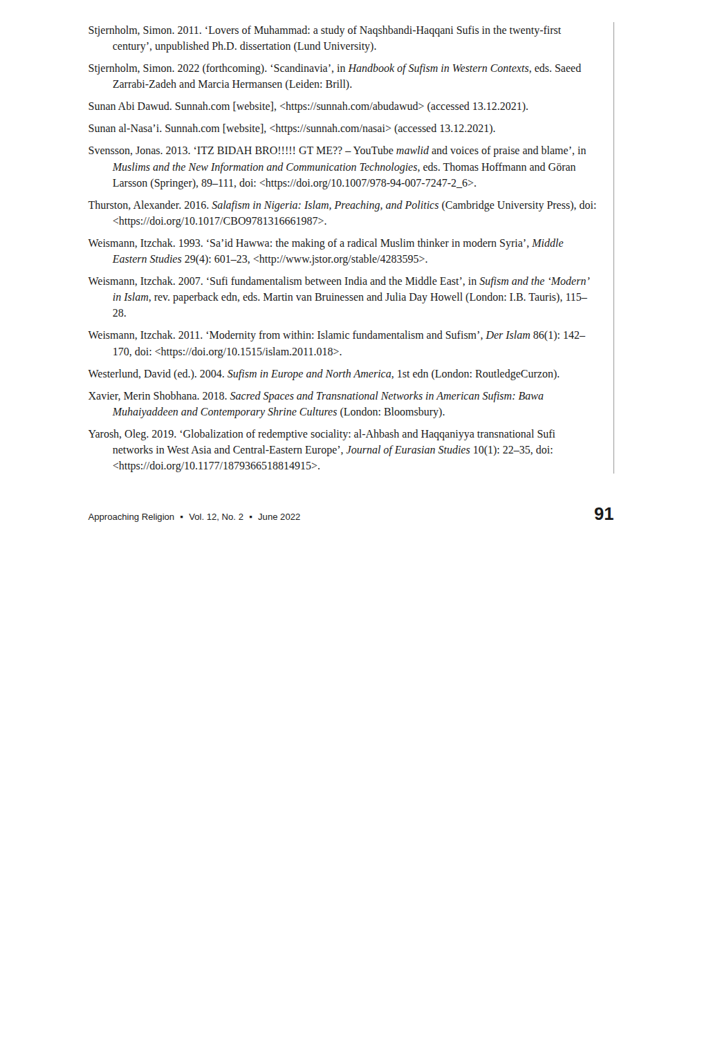Stjernholm, Simon. 2011. ‘Lovers of Muhammad: a study of Naqshbandi-Haqqani Sufis in the twenty-first century’, unpublished Ph.D. dissertation (Lund University).
Stjernholm, Simon. 2022 (forthcoming). ‘Scandinavia’, in Handbook of Sufism in Western Contexts, eds. Saeed Zarrabi-Zadeh and Marcia Hermansen (Leiden: Brill).
Sunan Abi Dawud. Sunnah.com [website], <https://sunnah.com/abudawud> (accessed 13.12.2021).
Sunan al-Nasa’i. Sunnah.com [website], <https://sunnah.com/nasai> (accessed 13.12.2021).
Svensson, Jonas. 2013. ‘ITZ BIDAH BRO!!!!! GT ME?? – YouTube mawlid and voices of praise and blame’, in Muslims and the New Information and Communication Technologies, eds. Thomas Hoffmann and Göran Larsson (Springer), 89–111, doi: <https://doi.org/10.1007/978-94-007-7247-2_6>.
Thurston, Alexander. 2016. Salafism in Nigeria: Islam, Preaching, and Politics (Cambridge University Press), doi: <https://doi.org/10.1017/CBO9781316661987>.
Weismann, Itzchak. 1993. ‘Sa’id Hawwa: the making of a radical Muslim thinker in modern Syria’, Middle Eastern Studies 29(4): 601–23, <http://www.jstor.org/stable/4283595>.
Weismann, Itzchak. 2007. ‘Sufi fundamentalism between India and the Middle East’, in Sufism and the ‘Modern’ in Islam, rev. paperback edn, eds. Martin van Bruinessen and Julia Day Howell (London: I.B. Tauris), 115–28.
Weismann, Itzchak. 2011. ‘Modernity from within: Islamic fundamentalism and Sufism’, Der Islam 86(1): 142–170, doi: <https://doi.org/10.1515/islam.2011.018>.
Westerlund, David (ed.). 2004. Sufism in Europe and North America, 1st edn (London: RoutledgeCurzon).
Xavier, Merin Shobhana. 2018. Sacred Spaces and Transnational Networks in American Sufism: Bawa Muhaiyaddeen and Contemporary Shrine Cultures (London: Bloomsbury).
Yarosh, Oleg. 2019. ‘Globalization of redemptive sociality: al-Ahbash and Haqqaniyya transnational Sufi networks in West Asia and Central-Eastern Europe’, Journal of Eurasian Studies 10(1): 22–35, doi: <https://doi.org/10.1177/1879366518814915>.
Approaching Religion ▪ Vol. 12, No. 2 ▪ June 2022 91